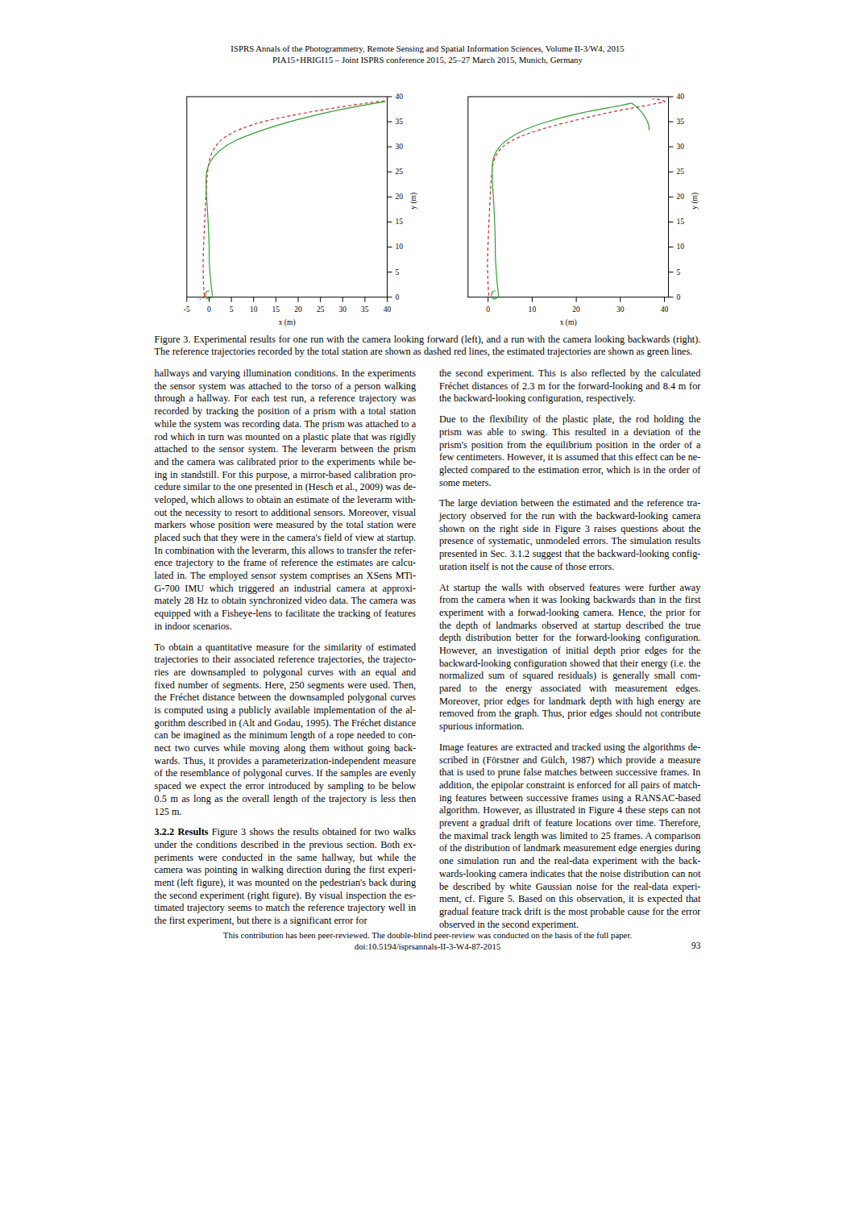ISPRS Annals of the Photogrammetry, Remote Sensing and Spatial Information Sciences, Volume II-3/W4, 2015
PIA15+HRIGI15 – Joint ISPRS conference 2015, 25–27 March 2015, Munich, Germany
0 5 10 15 20 25 30 35 40 y (m) -5 0 5 10 15 20 25 30 35 40 x (m)
0 5 10 15 20 25 30 35 40 y (m) 0 10 20 30 40 x (m)
Figure 3. Experimental results for one run with the camera looking forward (left), and a run with the camera looking backwards (right). The reference trajectories recorded by the total station are shown as dashed red lines, the estimated trajectories are shown as green lines.
hallways and varying illumination conditions. In the experiments the sensor system was attached to the torso of a person walking through a hallway. For each test run, a reference trajectory was recorded by tracking the position of a prism with a total station while the system was recording data. The prism was attached to a rod which in turn was mounted on a plastic plate that was rigidly attached to the sensor system. The leverarm between the prism and the camera was calibrated prior to the experiments while being in standstill. For this purpose, a mirror-based calibration procedure similar to the one presented in (Hesch et al., 2009) was developed, which allows to obtain an estimate of the leverarm without the necessity to resort to additional sensors. Moreover, visual markers whose position were measured by the total station were placed such that they were in the camera's field of view at startup. In combination with the leverarm, this allows to transfer the reference trajectory to the frame of reference the estimates are calculated in. The employed sensor system comprises an XSens MTi-G-700 IMU which triggered an industrial camera at approximately 28 Hz to obtain synchronized video data. The camera was equipped with a Fisheye-lens to facilitate the tracking of features in indoor scenarios.
To obtain a quantitative measure for the similarity of estimated trajectories to their associated reference trajectories, the trajectories are downsampled to polygonal curves with an equal and fixed number of segments. Here, 250 segments were used. Then, the Fréchet distance between the downsampled polygonal curves is computed using a publicly available implementation of the algorithm described in (Alt and Godau, 1995). The Fréchet distance can be imagined as the minimum length of a rope needed to connect two curves while moving along them without going backwards. Thus, it provides a parameterization-independent measure of the resemblance of polygonal curves. If the samples are evenly spaced we expect the error introduced by sampling to be below 0.5 m as long as the overall length of the trajectory is less then 125 m.
3.2.2 Results Figure 3 shows the results obtained for two walks under the conditions described in the previous section. Both experiments were conducted in the same hallway, but while the camera was pointing in walking direction during the first experiment (left figure), it was mounted on the pedestrian's back during the second experiment (right figure). By visual inspection the estimated trajectory seems to match the reference trajectory well in the first experiment, but there is a significant error for
the second experiment. This is also reflected by the calculated Fréchet distances of 2.3 m for the forward-looking and 8.4 m for the backward-looking configuration, respectively.
Due to the flexibility of the plastic plate, the rod holding the prism was able to swing. This resulted in a deviation of the prism's position from the equilibrium position in the order of a few centimeters. However, it is assumed that this effect can be neglected compared to the estimation error, which is in the order of some meters.
The large deviation between the estimated and the reference trajectory observed for the run with the backward-looking camera shown on the right side in Figure 3 raises questions about the presence of systematic, unmodeled errors. The simulation results presented in Sec. 3.1.2 suggest that the backward-looking configuration itself is not the cause of those errors.
At startup the walls with observed features were further away from the camera when it was looking backwards than in the first experiment with a forwad-looking camera. Hence, the prior for the depth of landmarks observed at startup described the true depth distribution better for the forward-looking configuration. However, an investigation of initial depth prior edges for the backward-looking configuration showed that their energy (i.e. the normalized sum of squared residuals) is generally small compared to the energy associated with measurement edges. Moreover, prior edges for landmark depth with high energy are removed from the graph. Thus, prior edges should not contribute spurious information.
Image features are extracted and tracked using the algorithms described in (Förstner and Gülch, 1987) which provide a measure that is used to prune false matches between successive frames. In addition, the epipolar constraint is enforced for all pairs of matching features between successive frames using a RANSAC-based algorithm. However, as illustrated in Figure 4 these steps can not prevent a gradual drift of feature locations over time. Therefore, the maximal track length was limited to 25 frames. A comparison of the distribution of landmark measurement edge energies during one simulation run and the real-data experiment with the backwards-looking camera indicates that the noise distribution can not be described by white Gaussian noise for the real-data experiment, cf. Figure 5. Based on this observation, it is expected that gradual feature track drift is the most probable cause for the error observed in the second experiment.
This contribution has been peer-reviewed. The double-blind peer-review was conducted on the basis of the full paper.
doi:10.5194/isprsannals-II-3-W4-87-2015 93